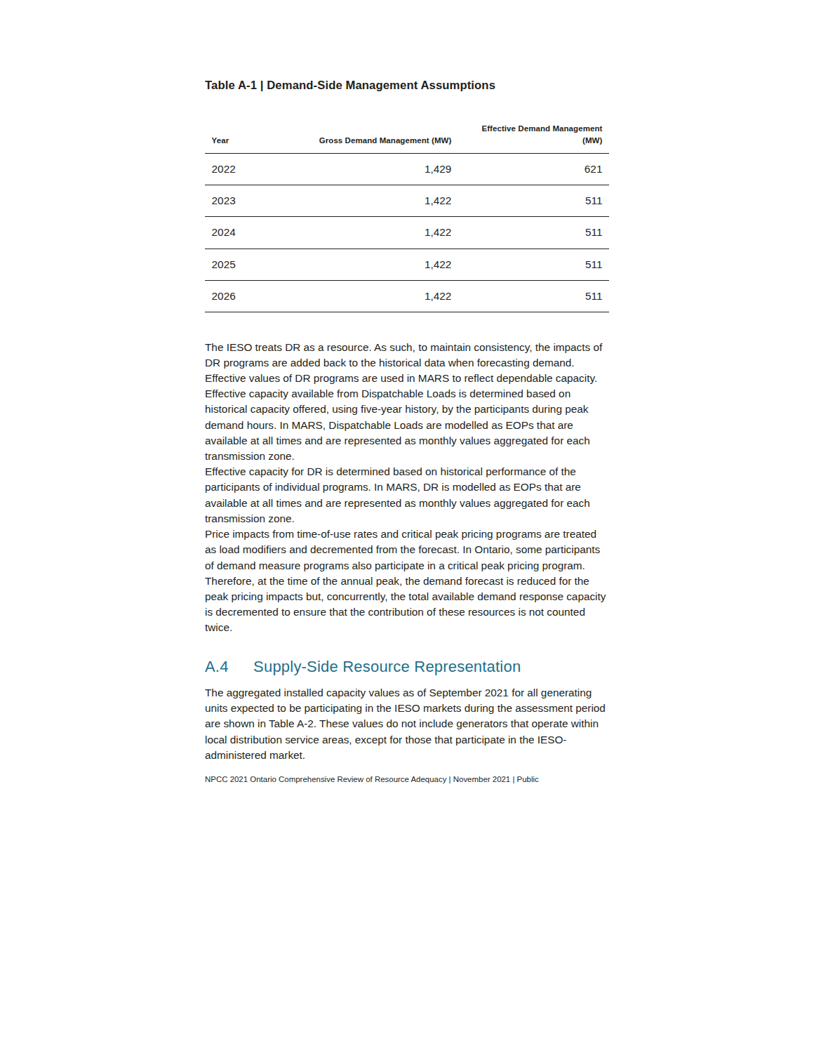Table A-1 | Demand-Side Management Assumptions
| Year | Gross Demand Management (MW) | Effective Demand Management (MW) |
| --- | --- | --- |
| 2022 | 1,429 | 621 |
| 2023 | 1,422 | 511 |
| 2024 | 1,422 | 511 |
| 2025 | 1,422 | 511 |
| 2026 | 1,422 | 511 |
The IESO treats DR as a resource. As such, to maintain consistency, the impacts of DR programs are added back to the historical data when forecasting demand. Effective values of DR programs are used in MARS to reflect dependable capacity.
Effective capacity available from Dispatchable Loads is determined based on historical capacity offered, using five-year history, by the participants during peak demand hours. In MARS, Dispatchable Loads are modelled as EOPs that are available at all times and are represented as monthly values aggregated for each transmission zone.
Effective capacity for DR is determined based on historical performance of the participants of individual programs. In MARS, DR is modelled as EOPs that are available at all times and are represented as monthly values aggregated for each transmission zone.
Price impacts from time-of-use rates and critical peak pricing programs are treated as load modifiers and decremented from the forecast. In Ontario, some participants of demand measure programs also participate in a critical peak pricing program. Therefore, at the time of the annual peak, the demand forecast is reduced for the peak pricing impacts but, concurrently, the total available demand response capacity is decremented to ensure that the contribution of these resources is not counted twice.
A.4 Supply-Side Resource Representation
The aggregated installed capacity values as of September 2021 for all generating units expected to be participating in the IESO markets during the assessment period are shown in Table A-2. These values do not include generators that operate within local distribution service areas, except for those that participate in the IESO-administered market.
NPCC 2021 Ontario Comprehensive Review of Resource Adequacy | November 2021 | Public